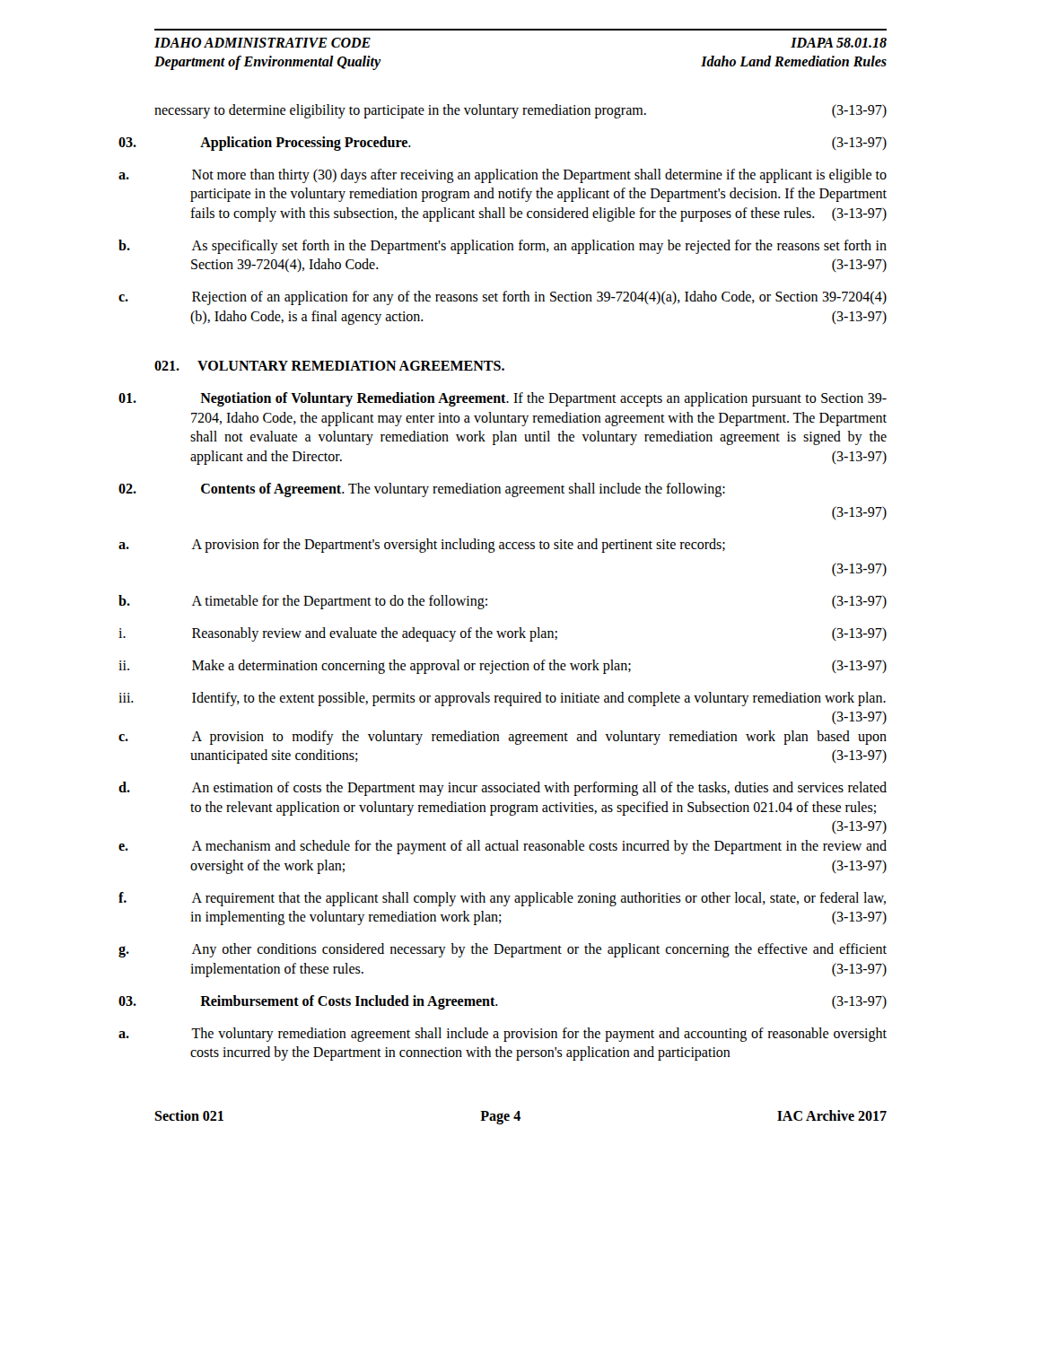IDAHO ADMINISTRATIVE CODE Department of Environmental Quality
IDAPA 58.01.18 Idaho Land Remediation Rules
necessary to determine eligibility to participate in the voluntary remediation program. (3-13-97)
03. Application Processing Procedure. (3-13-97)
a. Not more than thirty (30) days after receiving an application the Department shall determine if the applicant is eligible to participate in the voluntary remediation program and notify the applicant of the Department's decision. If the Department fails to comply with this subsection, the applicant shall be considered eligible for the purposes of these rules. (3-13-97)
b. As specifically set forth in the Department's application form, an application may be rejected for the reasons set forth in Section 39-7204(4), Idaho Code. (3-13-97)
c. Rejection of an application for any of the reasons set forth in Section 39-7204(4)(a), Idaho Code, or Section 39-7204(4)(b), Idaho Code, is a final agency action. (3-13-97)
021. VOLUNTARY REMEDIATION AGREEMENTS.
01. Negotiation of Voluntary Remediation Agreement. If the Department accepts an application pursuant to Section 39-7204, Idaho Code, the applicant may enter into a voluntary remediation agreement with the Department. The Department shall not evaluate a voluntary remediation work plan until the voluntary remediation agreement is signed by the applicant and the Director. (3-13-97)
02. Contents of Agreement. The voluntary remediation agreement shall include the following:
(3-13-97)
a. A provision for the Department's oversight including access to site and pertinent site records;
(3-13-97)
b. A timetable for the Department to do the following: (3-13-97)
i. Reasonably review and evaluate the adequacy of the work plan; (3-13-97)
ii. Make a determination concerning the approval or rejection of the work plan; (3-13-97)
iii. Identify, to the extent possible, permits or approvals required to initiate and complete a voluntary remediation work plan. (3-13-97)
c. A provision to modify the voluntary remediation agreement and voluntary remediation work plan based upon unanticipated site conditions; (3-13-97)
d. An estimation of costs the Department may incur associated with performing all of the tasks, duties and services related to the relevant application or voluntary remediation program activities, as specified in Subsection 021.04 of these rules; (3-13-97)
e. A mechanism and schedule for the payment of all actual reasonable costs incurred by the Department in the review and oversight of the work plan; (3-13-97)
f. A requirement that the applicant shall comply with any applicable zoning authorities or other local, state, or federal law, in implementing the voluntary remediation work plan; (3-13-97)
g. Any other conditions considered necessary by the Department or the applicant concerning the effective and efficient implementation of these rules. (3-13-97)
03. Reimbursement of Costs Included in Agreement. (3-13-97)
a. The voluntary remediation agreement shall include a provision for the payment and accounting of reasonable oversight costs incurred by the Department in connection with the person's application and participation
Section 021
Page 4
IAC Archive 2017